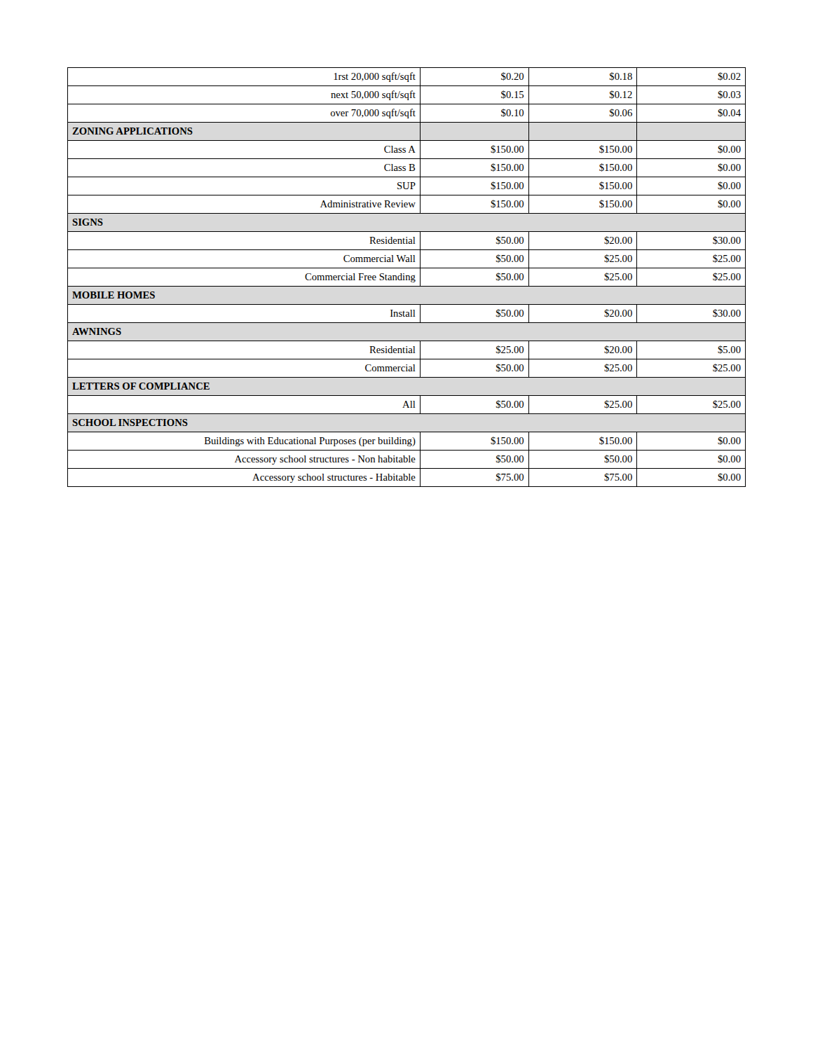| 1rst 20,000 sqft/sqft | $0.20 | $0.18 | $0.02 |
| next 50,000 sqft/sqft | $0.15 | $0.12 | $0.03 |
| over 70,000 sqft/sqft | $0.10 | $0.06 | $0.04 |
| ZONING APPLICATIONS | | | |
| Class A | $150.00 | $150.00 | $0.00 |
| Class B | $150.00 | $150.00 | $0.00 |
| SUP | $150.00 | $150.00 | $0.00 |
| Administrative Review | $150.00 | $150.00 | $0.00 |
| SIGNS |
| Residential | $50.00 | $20.00 | $30.00 |
| Commercial Wall | $50.00 | $25.00 | $25.00 |
| Commercial Free Standing | $50.00 | $25.00 | $25.00 |
| MOBILE HOMES |
| Install | $50.00 | $20.00 | $30.00 |
| AWNINGS |
| Residential | $25.00 | $20.00 | $5.00 |
| Commercial | $50.00 | $25.00 | $25.00 |
| LETTERS OF COMPLIANCE |
| All | $50.00 | $25.00 | $25.00 |
| SCHOOL INSPECTIONS |
| Buildings with Educational Purposes (per building) | $150.00 | $150.00 | $0.00 |
| Accessory school structures - Non habitable | $50.00 | $50.00 | $0.00 |
| Accessory school structures - Habitable | $75.00 | $75.00 | $0.00 |